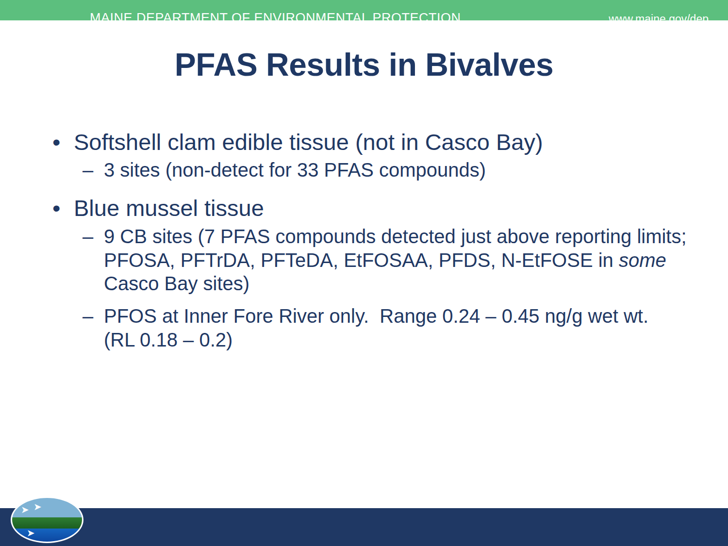PFAS Results in Bivalves
• Softshell clam edible tissue (not in Casco Bay)
–3 sites (non-detect for 33 PFAS compounds)
• Blue mussel tissue
–9 CB sites (7 PFAS compounds detected just above reporting limits; PFOSA, PFTrDA, PFTeDA, EtFOSAA, PFDS, N-EtFOSE in some Casco Bay sites)
–PFOS at Inner Fore River only. Range 0.24 – 0.45 ng/g wet wt. (RL 0.18 – 0.2)
MAINE DEPARTMENT OF ENVIRONMENTAL PROTECTION
www.maine.gov/dep
➤ ➤ ➤